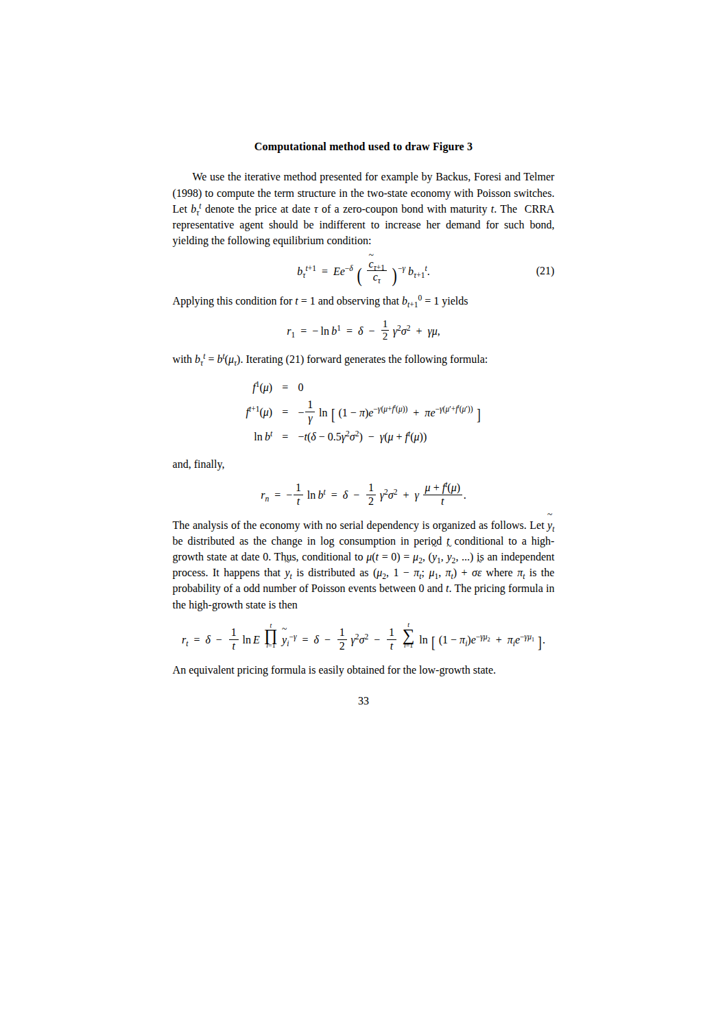Computational method used to draw Figure 3
We use the iterative method presented for example by Backus, Foresi and Telmer (1998) to compute the term structure in the two-state economy with Poisson switches. Let bτt denote the price at date τ of a zero-coupon bond with maturity t. The CRRA representative agent should be indifferent to increase her demand for such bond, yielding the following equilibrium condition:
bτt+1 = Ee−δ ( ~cτ+1 cτ )−γ bτ+1t. (21)
Applying this condition for t = 1 and observing that bt+10 = 1 yields
r1 = − ln b1 = δ − 12 γ2σ2 + γμ,
with bτt = bt(μτ). Iterating (21) forward generates the following formula:
| f 1 ( μ ) | = | 0 |
| f t +1 ( μ ) | = | − 1 γ ln [ (1 − π ) e − γ ( μ + f t ( μ )) + π e − γ ( μ ′+ f t ( μ ′)) ] |
| ln b t | = | − t ( δ − 0.5 γ 2 σ 2 ) − γ ( μ + f t ( μ )) |
and, finally,
rn = −1 t ln bt = δ − 12 γ2σ2 + γ μ + ft(μ) t .
The analysis of the economy with no serial dependency is organized as follows. Let ~yt be distributed as the change in log consumption in period t conditional to a high-growth state at date 0. Thus, conditional to μ(t = 0) = μ2, (~y1, ~y2, ...) is an independent process. It happens that ~yt is distributed as (μ2, 1 − πt; μ1, πt) + σ~ε where πt is the probability of a odd number of Poisson events between 0 and t. The pricing formula in the high-growth state is then
rt = δ − 1 t ln E t ∏ i=1 ~yi−γ = δ − 12 γ2σ2 − 1 t t ∑ i=1 ln [ (1 − πi)e−γμ2 + πie−γμ1 ].
An equivalent pricing formula is easily obtained for the low-growth state.
33